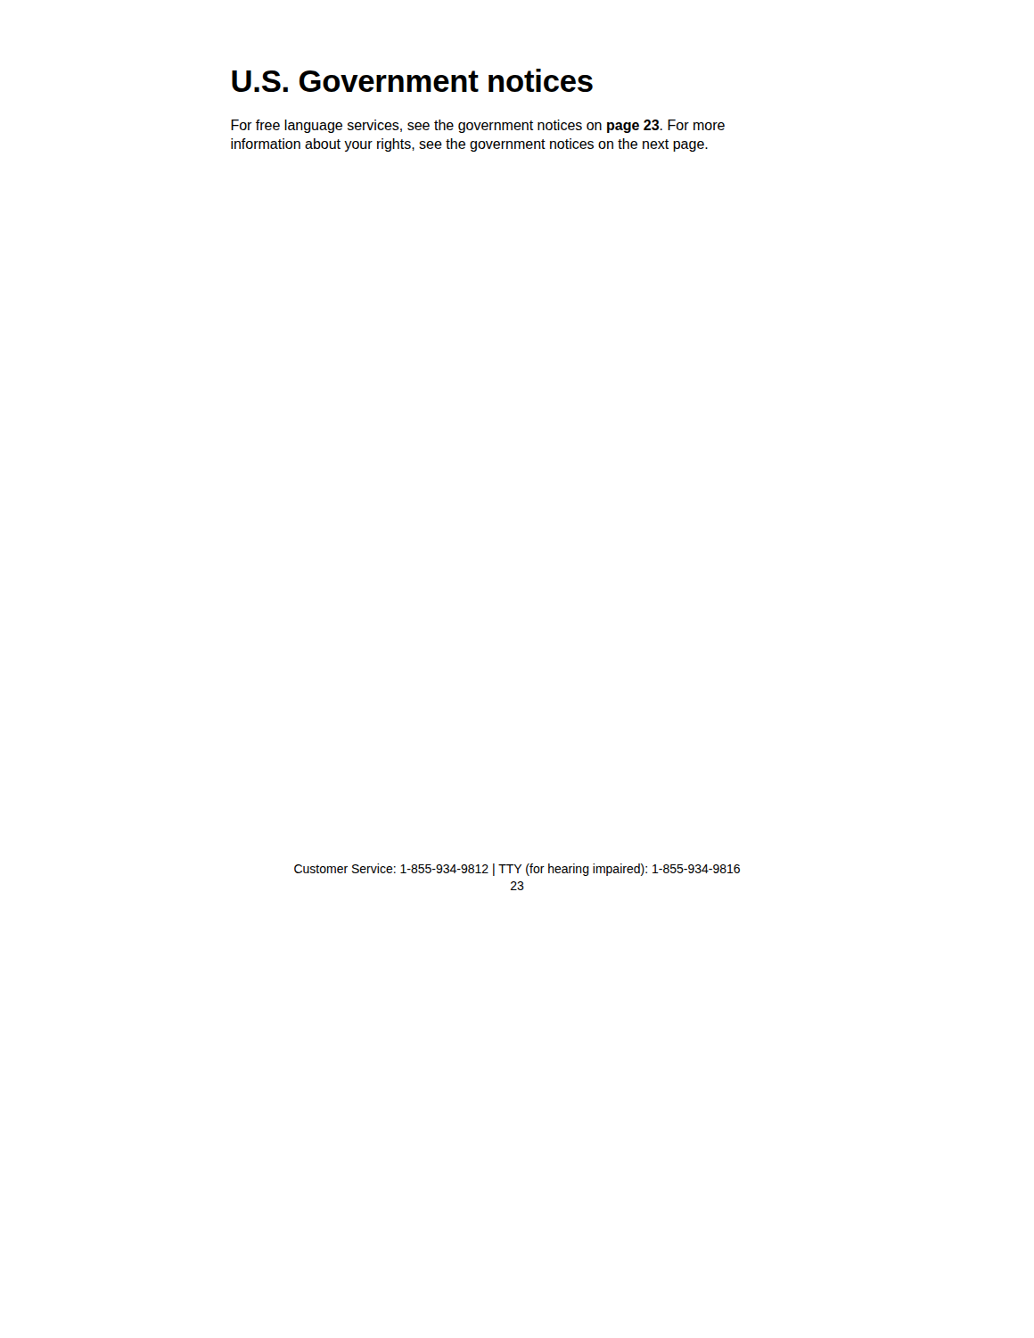U.S. Government notices
For free language services, see the government notices on page 23. For more information about your rights, see the government notices on the next page.
Customer Service: 1-855-934-9812 | TTY (for hearing impaired): 1-855-934-9816 23